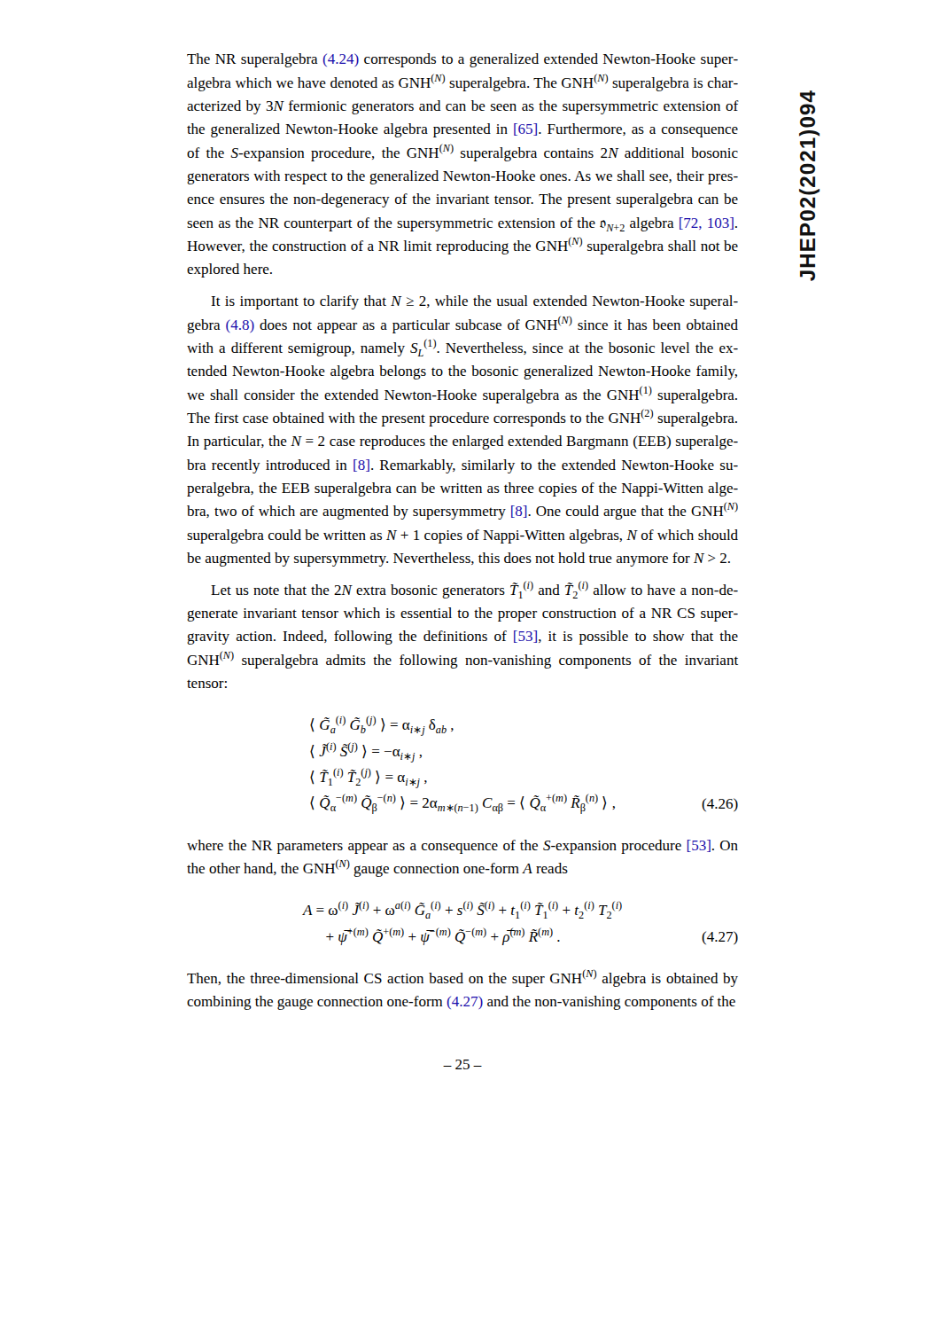JHEP02(2021)094
The NR superalgebra (4.24) corresponds to a generalized extended Newton-Hooke superalgebra which we have denoted as GNH(N) superalgebra. The GNH(N) superalgebra is characterized by 3N fermionic generators and can be seen as the supersymmetric extension of the generalized Newton-Hooke algebra presented in [65]. Furthermore, as a consequence of the S-expansion procedure, the GNH(N) superalgebra contains 2N additional bosonic generators with respect to the generalized Newton-Hooke ones. As we shall see, their presence ensures the non-degeneracy of the invariant tensor. The present superalgebra can be seen as the NR counterpart of the supersymmetric extension of the 𝔬N+2 algebra [72, 103]. However, the construction of a NR limit reproducing the GNH(N) superalgebra shall not be explored here.
It is important to clarify that N ≥ 2, while the usual extended Newton-Hooke superalgebra (4.8) does not appear as a particular subcase of GNH(N) since it has been obtained with a different semigroup, namely SL(1). Nevertheless, since at the bosonic level the extended Newton-Hooke algebra belongs to the bosonic generalized Newton-Hooke family, we shall consider the extended Newton-Hooke superalgebra as the GNH(1) superalgebra. The first case obtained with the present procedure corresponds to the GNH(2) superalgebra. In particular, the N = 2 case reproduces the enlarged extended Bargmann (EEB) superalgebra recently introduced in [8]. Remarkably, similarly to the extended Newton-Hooke superalgebra, the EEB superalgebra can be written as three copies of the Nappi-Witten algebra, two of which are augmented by supersymmetry [8]. One could argue that the GNH(N) superalgebra could be written as N + 1 copies of Nappi-Witten algebras, N of which should be augmented by supersymmetry. Nevertheless, this does not hold true anymore for N > 2.
Let us note that the 2N extra bosonic generators T̃1(i) and T̃2(i) allow to have a non-degenerate invariant tensor which is essential to the proper construction of a NR CS supergravity action. Indeed, following the definitions of [53], it is possible to show that the GNH(N) superalgebra admits the following non-vanishing components of the invariant tensor:
⟨ G̃a(i) G̃b(j) ⟩ = αi∗j δab , ⟨ J̃(i) S̃(j) ⟩ = −αi∗j , ⟨ T̃1(i) T̃2(j) ⟩ = αi∗j , ⟨ Q̃α−(m) Q̃β−(n) ⟩ = 2αm∗(n−1) Cαβ = ⟨ Q̃α+(m) R̃β(n) ⟩ , (4.26)
where the NR parameters appear as a consequence of the S-expansion procedure [53]. On the other hand, the GNH(N) gauge connection one-form A reads
A = ω(i) J̃(i) + ωa(i) G̃a(i) + s(i) S̃(i) + t1(i) T̃1(i) + t2(i) T2(i) + ψ̅+(m) Q̃+(m) + ψ̅−(m) Q̃−(m) + ρ̅(m) R̃(m) . (4.27)
Then, the three-dimensional CS action based on the super GNH(N) algebra is obtained by combining the gauge connection one-form (4.27) and the non-vanishing components of the
– 25 –